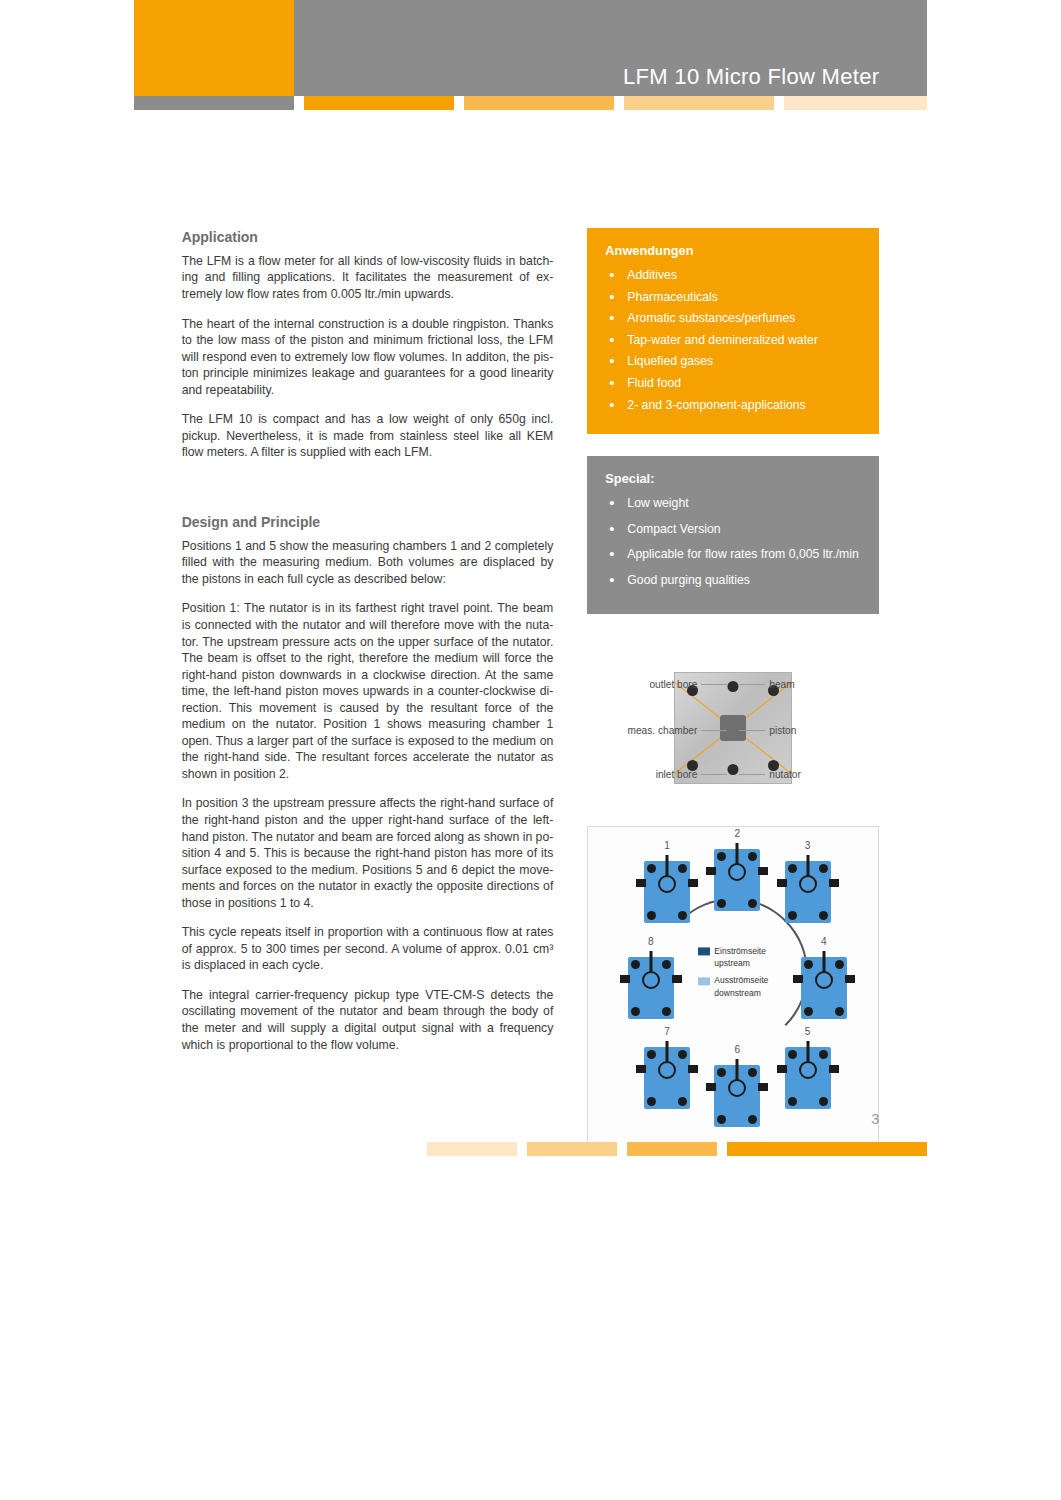LFM 10 Micro Flow Meter
Application
The LFM is a flow meter for all kinds of low-viscosity fluids in batching and filling applications. It facilitates the measurement of extremely low flow rates from 0.005 ltr./min upwards.
The heart of the internal construction is a double ringpiston. Thanks to the low mass of the piston and minimum frictional loss, the LFM will respond even to extremely low flow volumes. In additon, the piston principle minimizes leakage and guarantees for a good linearity and repeatability.
The LFM 10 is compact and has a low weight of only 650g incl. pickup. Nevertheless, it is made from stainless steel like all KEM flow meters. A filter is supplied with each LFM.
Design and Principle
Positions 1 and 5 show the measuring chambers 1 and 2 completely filled with the measuring medium. Both volumes are displaced by the pistons in each full cycle as described below:
Position 1: The nutator is in its farthest right travel point. The beam is connected with the nutator and will therefore move with the nutator. The upstream pressure acts on the upper surface of the nutator. The beam is offset to the right, therefore the medium will force the right-hand piston downwards in a clockwise direction. At the same time, the left-hand piston moves upwards in a counter-clockwise direction. This movement is caused by the resultant force of the medium on the nutator. Position 1 shows measuring chamber 1 open. Thus a larger part of the surface is exposed to the medium on the right-hand side. The resultant forces accelerate the nutator as shown in position 2.
In position 3 the upstream pressure affects the right-hand surface of the right-hand piston and the upper right-hand surface of the left-hand piston. The nutator and beam are forced along as shown in position 4 and 5. This is because the right-hand piston has more of its surface exposed to the medium. Positions 5 and 6 depict the movements and forces on the nutator in exactly the opposite directions of those in positions 1 to 4.
This cycle repeats itself in proportion with a continuous flow at rates of approx. 5 to 300 times per second. A volume of approx. 0.01 cm³ is displaced in each cycle.
The integral carrier-frequency pickup type VTE-CM-S detects the oscillating movement of the nutator and beam through the body of the meter and will supply a digital output signal with a frequency which is proportional to the flow volume.
Anwendungen
Additives
Pharmaceuticals
Aromatic substances/perfumes
Tap-water and demineralized water
Liquefied gases
Fluid food
2- and 3-component-applications
Special:
Low weight
Compact Version
Applicable for flow rates from 0,005 ltr./min
Good purging qualities
outlet bore
meas. chamber
inlet bore
beam
piston
nutator
1
2
3
4
5
6
7
8
Einströmseite
upstream
Ausströmseite
downstream
3